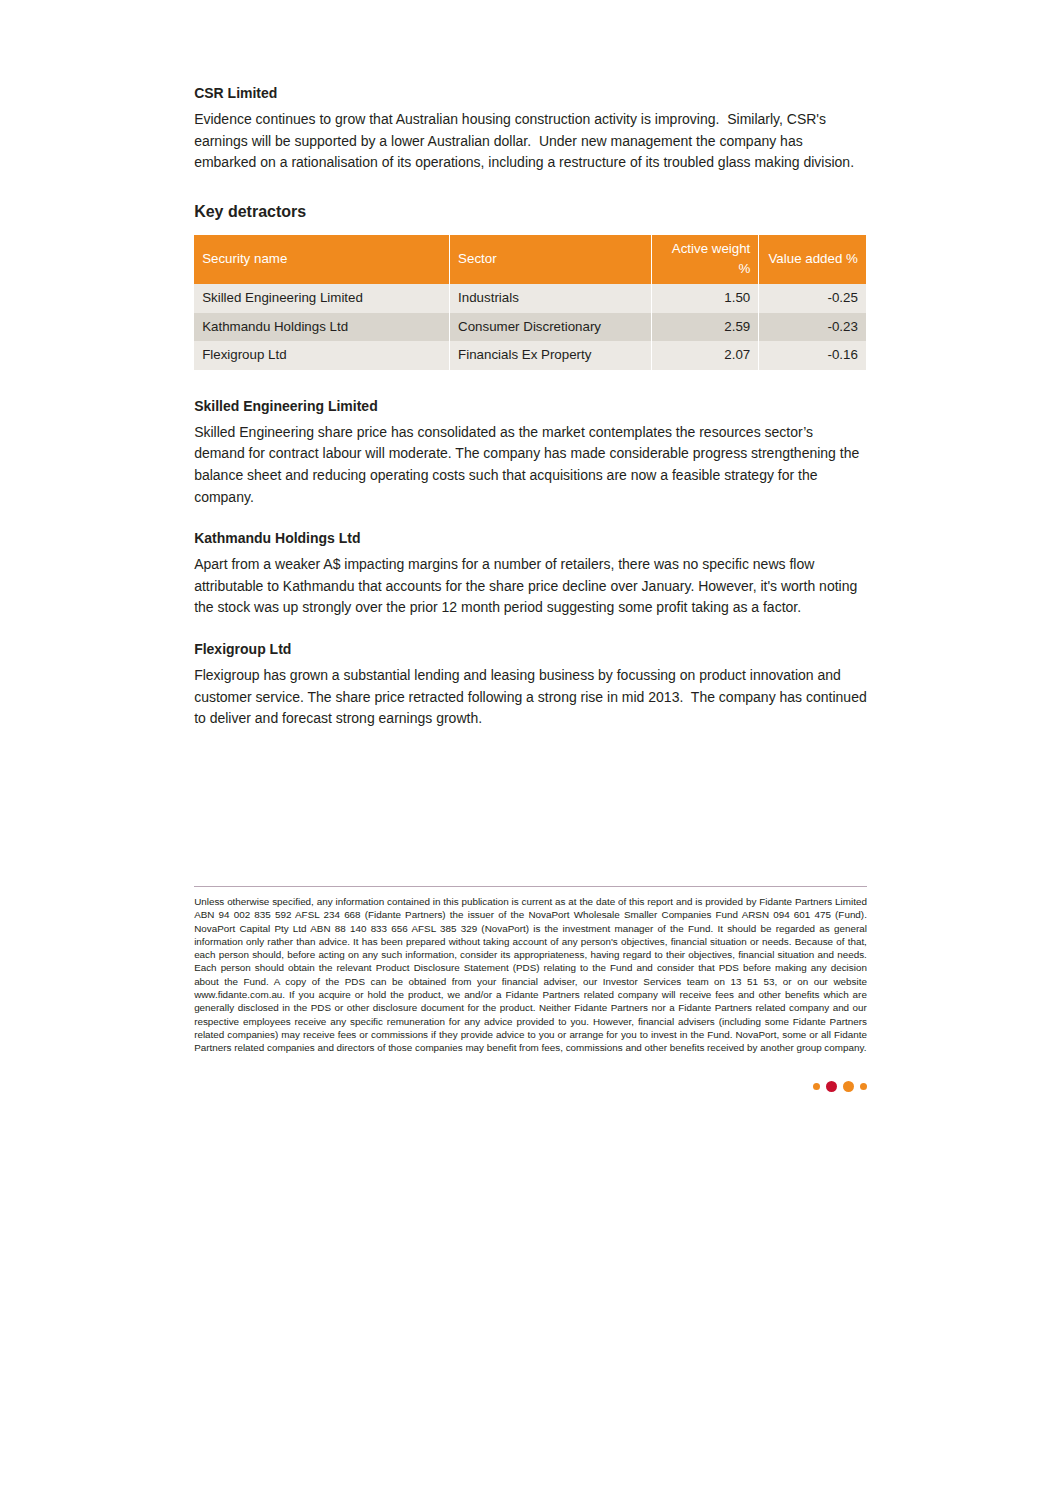CSR Limited
Evidence continues to grow that Australian housing construction activity is improving. Similarly, CSR's earnings will be supported by a lower Australian dollar. Under new management the company has embarked on a rationalisation of its operations, including a restructure of its troubled glass making division.
Key detractors
| Security name | Sector | Active weight % | Value added % |
| --- | --- | --- | --- |
| Skilled Engineering Limited | Industrials | 1.50 | -0.25 |
| Kathmandu Holdings Ltd | Consumer Discretionary | 2.59 | -0.23 |
| Flexigroup Ltd | Financials Ex Property | 2.07 | -0.16 |
Skilled Engineering Limited
Skilled Engineering share price has consolidated as the market contemplates the resources sector’s demand for contract labour will moderate. The company has made considerable progress strengthening the balance sheet and reducing operating costs such that acquisitions are now a feasible strategy for the company.
Kathmandu Holdings Ltd
Apart from a weaker A$ impacting margins for a number of retailers, there was no specific news flow attributable to Kathmandu that accounts for the share price decline over January. However, it's worth noting the stock was up strongly over the prior 12 month period suggesting some profit taking as a factor.
Flexigroup Ltd
Flexigroup has grown a substantial lending and leasing business by focussing on product innovation and customer service. The share price retracted following a strong rise in mid 2013. The company has continued to deliver and forecast strong earnings growth.
Unless otherwise specified, any information contained in this publication is current as at the date of this report and is provided by Fidante Partners Limited ABN 94 002 835 592 AFSL 234 668 (Fidante Partners) the issuer of the NovaPort Wholesale Smaller Companies Fund ARSN 094 601 475 (Fund). NovaPort Capital Pty Ltd ABN 88 140 833 656 AFSL 385 329 (NovaPort) is the investment manager of the Fund. It should be regarded as general information only rather than advice. It has been prepared without taking account of any person's objectives, financial situation or needs. Because of that, each person should, before acting on any such information, consider its appropriateness, having regard to their objectives, financial situation and needs. Each person should obtain the relevant Product Disclosure Statement (PDS) relating to the Fund and consider that PDS before making any decision about the Fund. A copy of the PDS can be obtained from your financial adviser, our Investor Services team on 13 51 53, or on our website www.fidante.com.au. If you acquire or hold the product, we and/or a Fidante Partners related company will receive fees and other benefits which are generally disclosed in the PDS or other disclosure document for the product. Neither Fidante Partners nor a Fidante Partners related company and our respective employees receive any specific remuneration for any advice provided to you. However, financial advisers (including some Fidante Partners related companies) may receive fees or commissions if they provide advice to you or arrange for you to invest in the Fund. NovaPort, some or all Fidante Partners related companies and directors of those companies may benefit from fees, commissions and other benefits received by another group company.